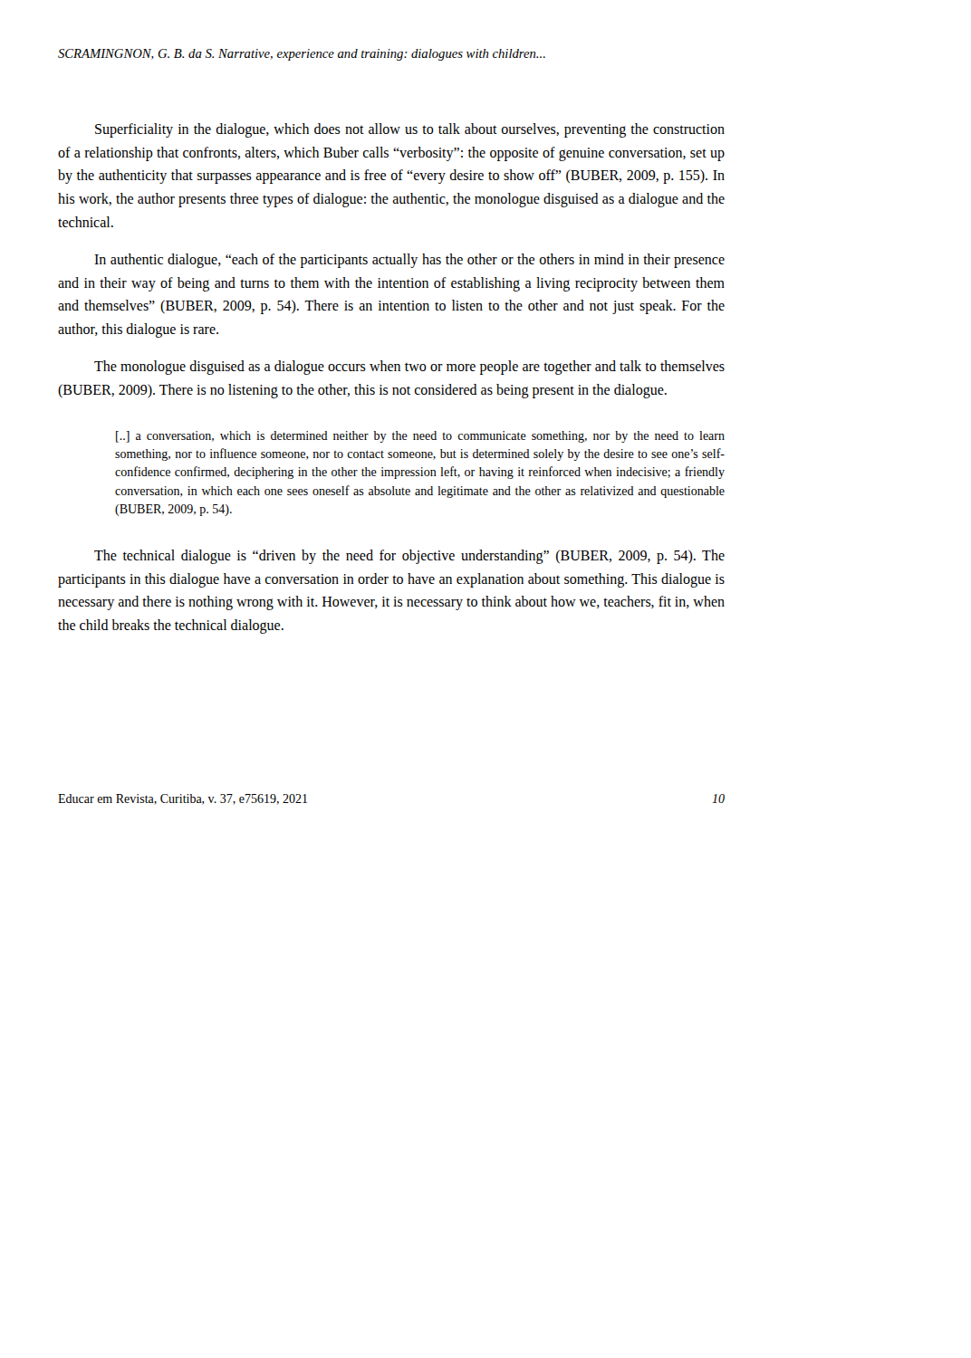SCRAMINGNON, G. B. da S. Narrative, experience and training: dialogues with children...
Superficiality in the dialogue, which does not allow us to talk about ourselves, preventing the construction of a relationship that confronts, alters, which Buber calls “verbosity”: the opposite of genuine conversation, set up by the authenticity that surpasses appearance and is free of “every desire to show off” (BUBER, 2009, p. 155). In his work, the author presents three types of dialogue: the authentic, the monologue disguised as a dialogue and the technical.
In authentic dialogue, “each of the participants actually has the other or the others in mind in their presence and in their way of being and turns to them with the intention of establishing a living reciprocity between them and themselves” (BUBER, 2009, p. 54). There is an intention to listen to the other and not just speak. For the author, this dialogue is rare.
The monologue disguised as a dialogue occurs when two or more people are together and talk to themselves (BUBER, 2009). There is no listening to the other, this is not considered as being present in the dialogue.
[..] a conversation, which is determined neither by the need to communicate something, nor by the need to learn something, nor to influence someone, nor to contact someone, but is determined solely by the desire to see one’s self-confidence confirmed, deciphering in the other the impression left, or having it reinforced when indecisive; a friendly conversation, in which each one sees oneself as absolute and legitimate and the other as relativized and questionable (BUBER, 2009, p. 54).
The technical dialogue is “driven by the need for objective understanding” (BUBER, 2009, p. 54). The participants in this dialogue have a conversation in order to have an explanation about something. This dialogue is necessary and there is nothing wrong with it. However, it is necessary to think about how we, teachers, fit in, when the child breaks the technical dialogue.
Educar em Revista, Curitiba, v. 37, e75619, 2021 10